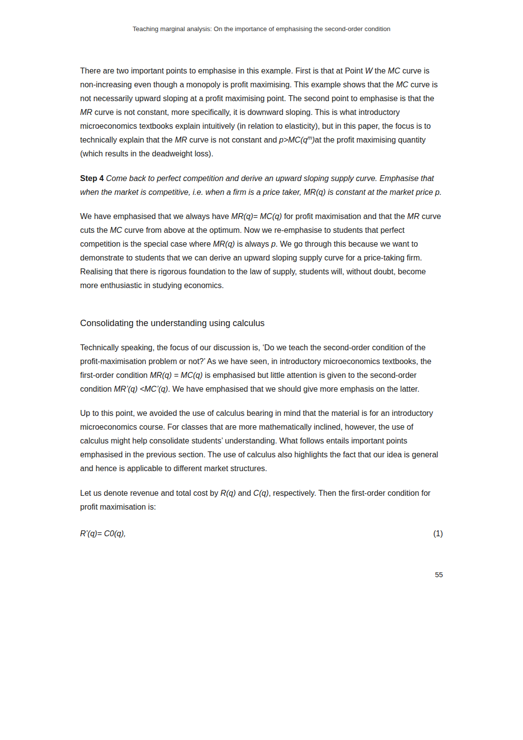Teaching marginal analysis: On the importance of emphasising the second-order condition
There are two important points to emphasise in this example. First is that at Point W the MC curve is non-increasing even though a monopoly is profit maximising. This example shows that the MC curve is not necessarily upward sloping at a profit maximising point. The second point to emphasise is that the MR curve is not constant, more specifically, it is downward sloping. This is what introductory microeconomics textbooks explain intuitively (in relation to elasticity), but in this paper, the focus is to technically explain that the MR curve is not constant and p>MC(qm) at the profit maximising quantity (which results in the deadweight loss).
Step 4 Come back to perfect competition and derive an upward sloping supply curve. Emphasise that when the market is competitive, i.e. when a firm is a price taker, MR(q) is constant at the market price p.
We have emphasised that we always have MR(q)= MC(q) for profit maximisation and that the MR curve cuts the MC curve from above at the optimum. Now we re-emphasise to students that perfect competition is the special case where MR(q) is always p. We go through this because we want to demonstrate to students that we can derive an upward sloping supply curve for a price-taking firm. Realising that there is rigorous foundation to the law of supply, students will, without doubt, become more enthusiastic in studying economics.
Consolidating the understanding using calculus
Technically speaking, the focus of our discussion is, ‘Do we teach the second-order condition of the profit-maximisation problem or not?’ As we have seen, in introductory microeconomics textbooks, the first-order condition MR(q) = MC(q) is emphasised but little attention is given to the second-order condition MR’(q) <MC’(q). We have emphasised that we should give more emphasis on the latter.
Up to this point, we avoided the use of calculus bearing in mind that the material is for an introductory microeconomics course. For classes that are more mathematically inclined, however, the use of calculus might help consolidate students’ understanding. What follows entails important points emphasised in the previous section. The use of calculus also highlights the fact that our idea is general and hence is applicable to different market structures.
Let us denote revenue and total cost by R(q) and C(q), respectively. Then the first-order condition for profit maximisation is:
R’(q)= C0(q), (1)
55